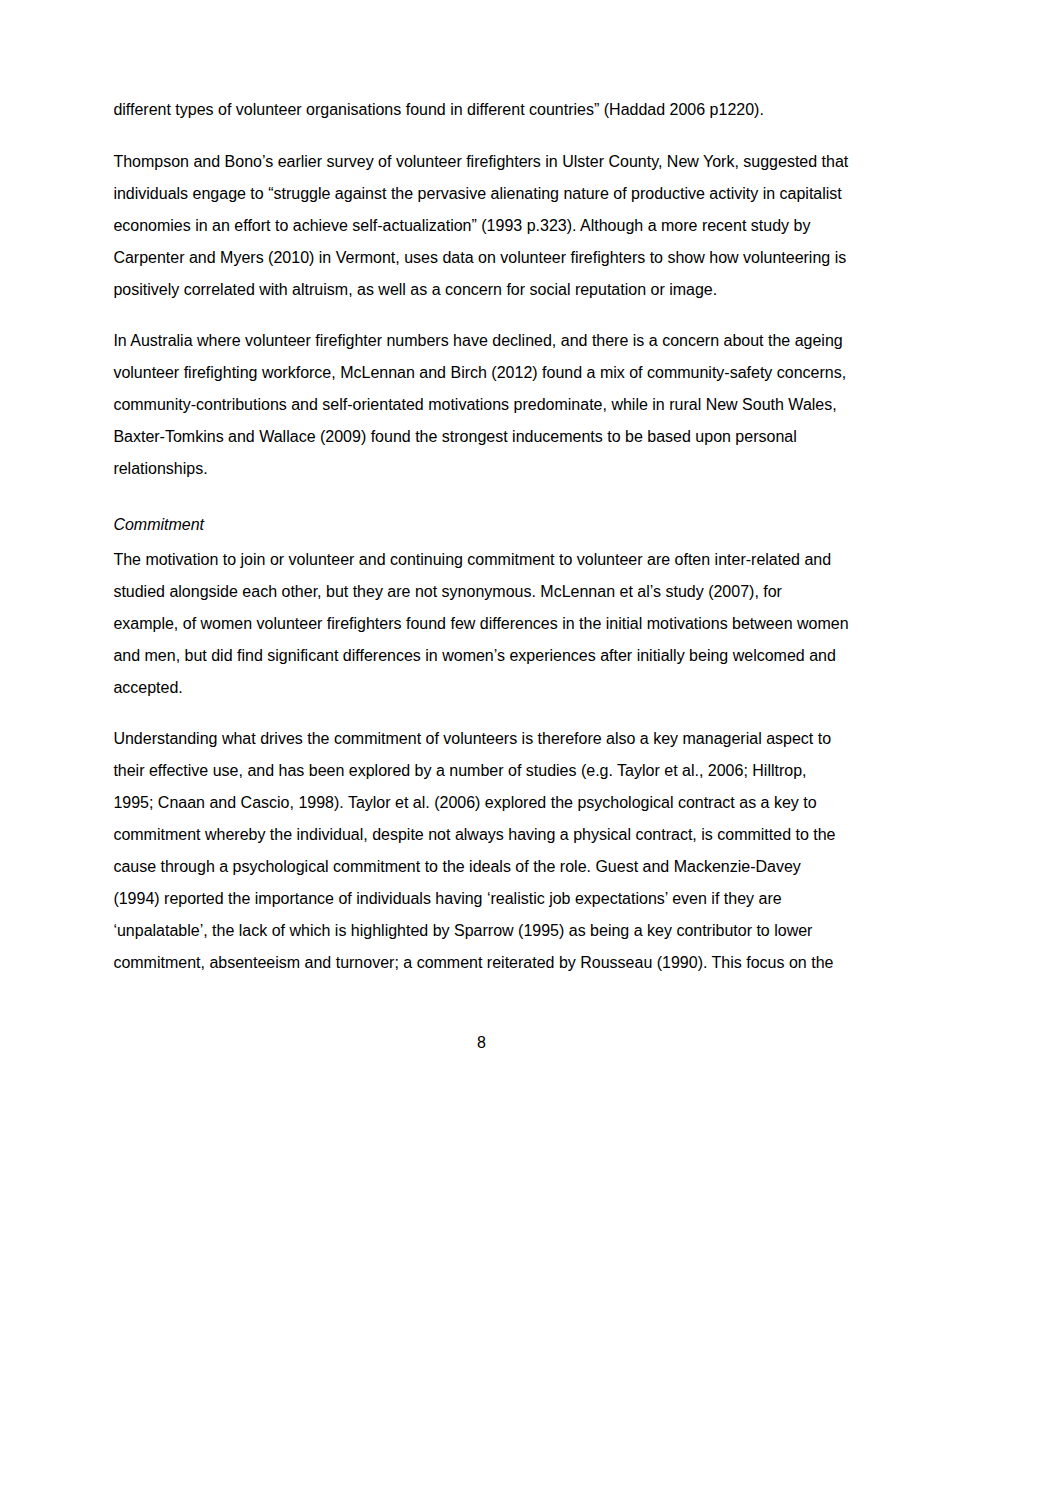different types of volunteer organisations found in different countries” (Haddad 2006 p1220).
Thompson and Bono’s earlier survey of volunteer firefighters in Ulster County, New York, suggested that individuals engage to “struggle against the pervasive alienating nature of productive activity in capitalist economies in an effort to achieve self-actualization” (1993 p.323). Although a more recent study by Carpenter and Myers (2010) in Vermont, uses data on volunteer firefighters to show how volunteering is positively correlated with altruism, as well as a concern for social reputation or image.
In Australia where volunteer firefighter numbers have declined, and there is a concern about the ageing volunteer firefighting workforce, McLennan and Birch (2012) found a mix of community-safety concerns, community-contributions and self-orientated motivations predominate, while in rural New South Wales, Baxter-Tomkins and Wallace (2009) found the strongest inducements to be based upon personal relationships.
Commitment
The motivation to join or volunteer and continuing commitment to volunteer are often inter-related and studied alongside each other, but they are not synonymous. McLennan et al’s study (2007), for example, of women volunteer firefighters found few differences in the initial motivations between women and men, but did find significant differences in women’s experiences after initially being welcomed and accepted.
Understanding what drives the commitment of volunteers is therefore also a key managerial aspect to their effective use, and has been explored by a number of studies (e.g. Taylor et al., 2006; Hilltrop, 1995; Cnaan and Cascio, 1998). Taylor et al. (2006) explored the psychological contract as a key to commitment whereby the individual, despite not always having a physical contract, is committed to the cause through a psychological commitment to the ideals of the role. Guest and Mackenzie-Davey (1994) reported the importance of individuals having ‘realistic job expectations’ even if they are ‘unpalatable’, the lack of which is highlighted by Sparrow (1995) as being a key contributor to lower commitment, absenteeism and turnover; a comment reiterated by Rousseau (1990). This focus on the
8